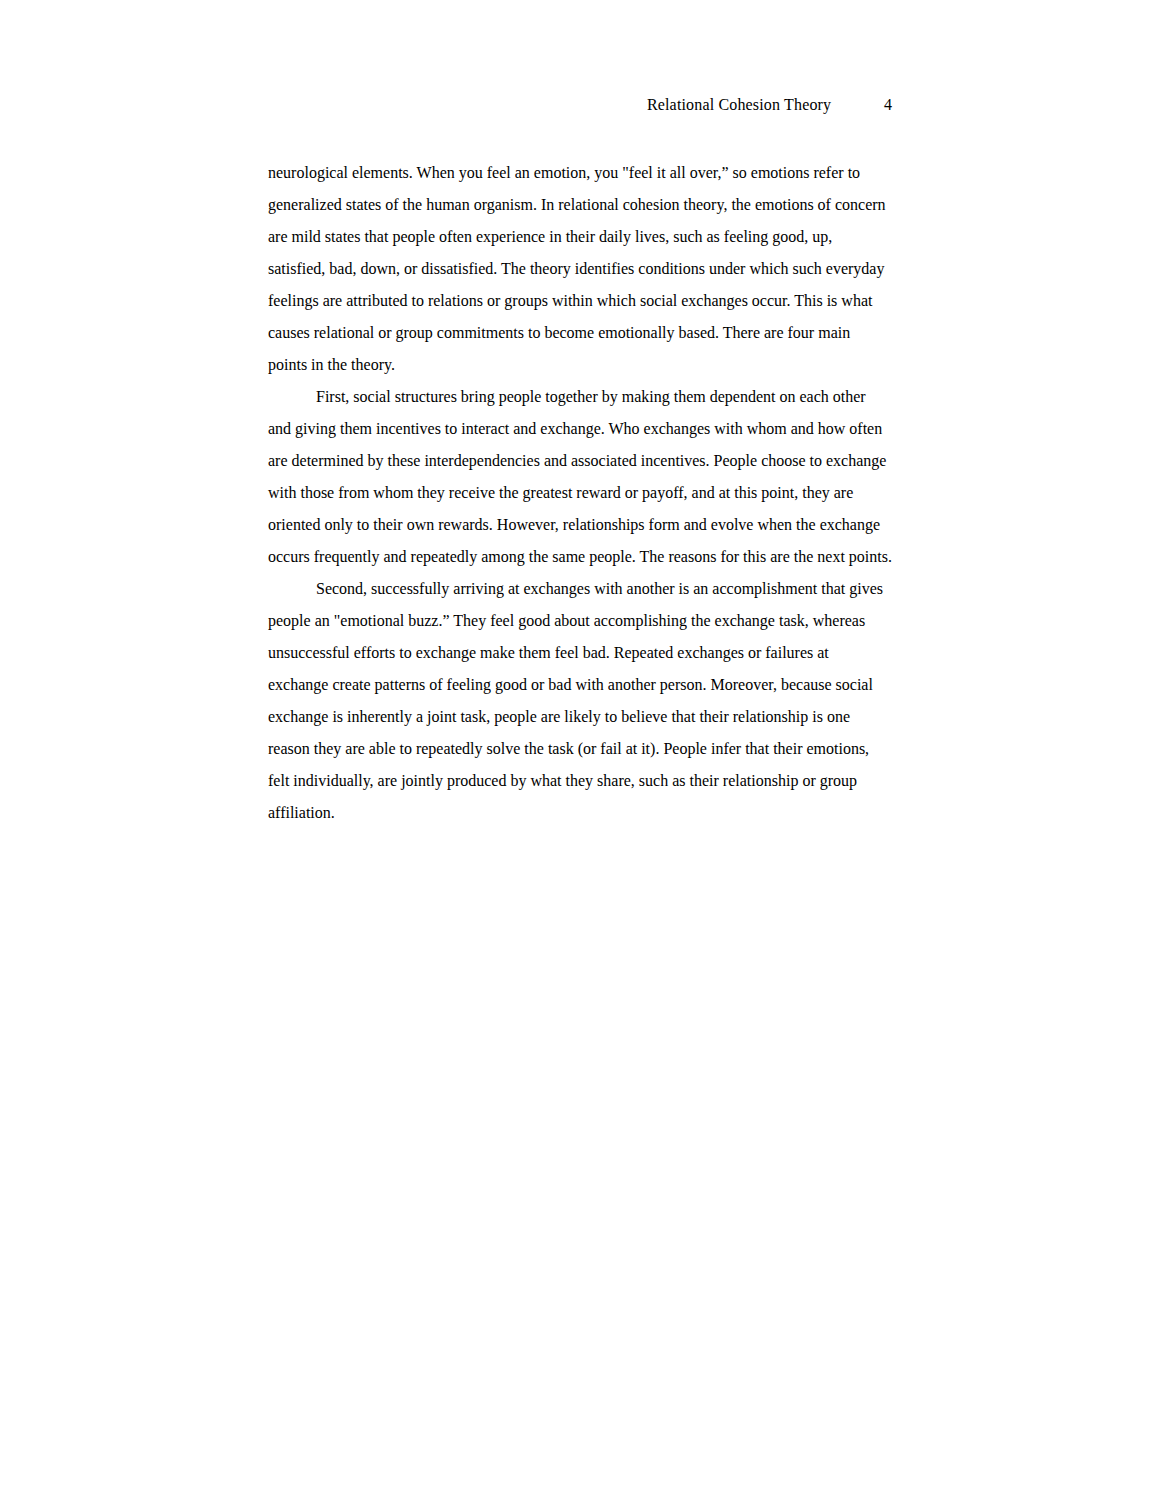Relational Cohesion Theory 4
neurological elements. When you feel an emotion, you "feel it all over,” so emotions refer to generalized states of the human organism. In relational cohesion theory, the emotions of concern are mild states that people often experience in their daily lives, such as feeling good, up, satisfied, bad, down, or dissatisfied. The theory identifies conditions under which such everyday feelings are attributed to relations or groups within which social exchanges occur. This is what causes relational or group commitments to become emotionally based. There are four main points in the theory.
First, social structures bring people together by making them dependent on each other and giving them incentives to interact and exchange. Who exchanges with whom and how often are determined by these interdependencies and associated incentives. People choose to exchange with those from whom they receive the greatest reward or payoff, and at this point, they are oriented only to their own rewards. However, relationships form and evolve when the exchange occurs frequently and repeatedly among the same people. The reasons for this are the next points.
Second, successfully arriving at exchanges with another is an accomplishment that gives people an "emotional buzz.” They feel good about accomplishing the exchange task, whereas unsuccessful efforts to exchange make them feel bad. Repeated exchanges or failures at exchange create patterns of feeling good or bad with another person. Moreover, because social exchange is inherently a joint task, people are likely to believe that their relationship is one reason they are able to repeatedly solve the task (or fail at it). People infer that their emotions, felt individually, are jointly produced by what they share, such as their relationship or group affiliation.